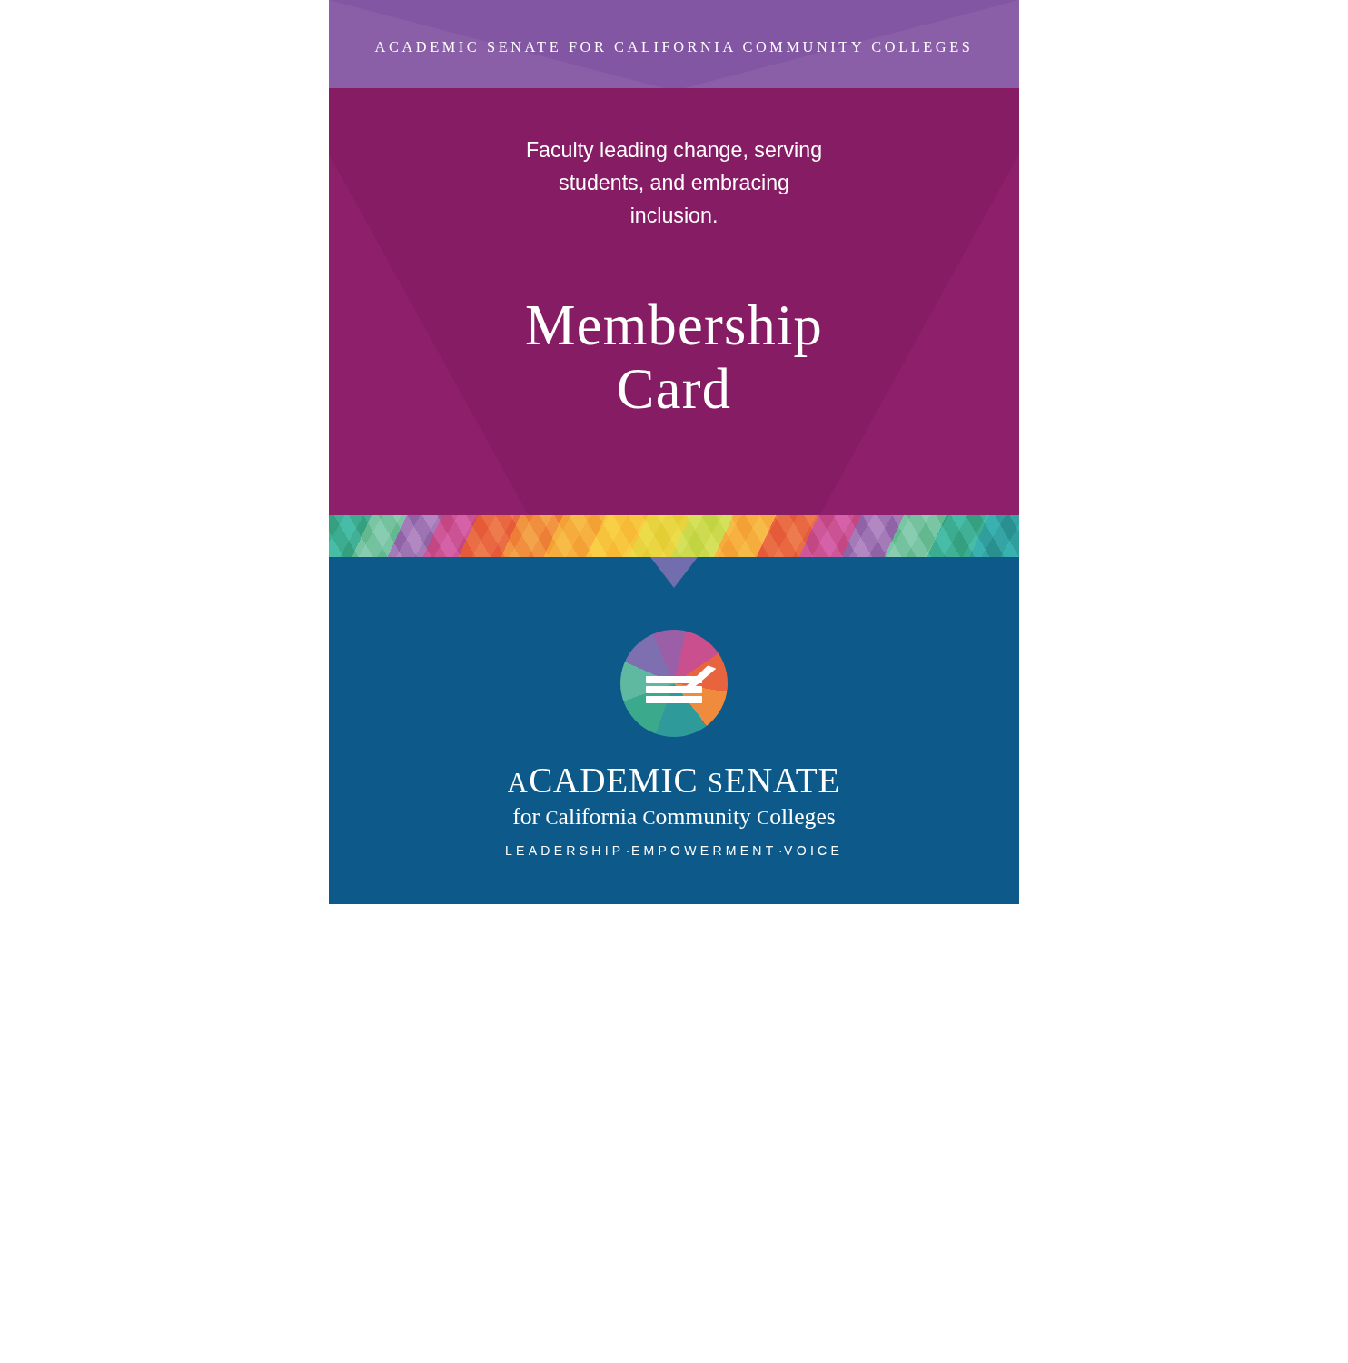Academic Senate for California Community Colleges
Faculty leading change, serving students, and embracing inclusion.
Membership
Card
ACADEMIC SENATE
for California Community Colleges
Leadership·Empowerment·Voice